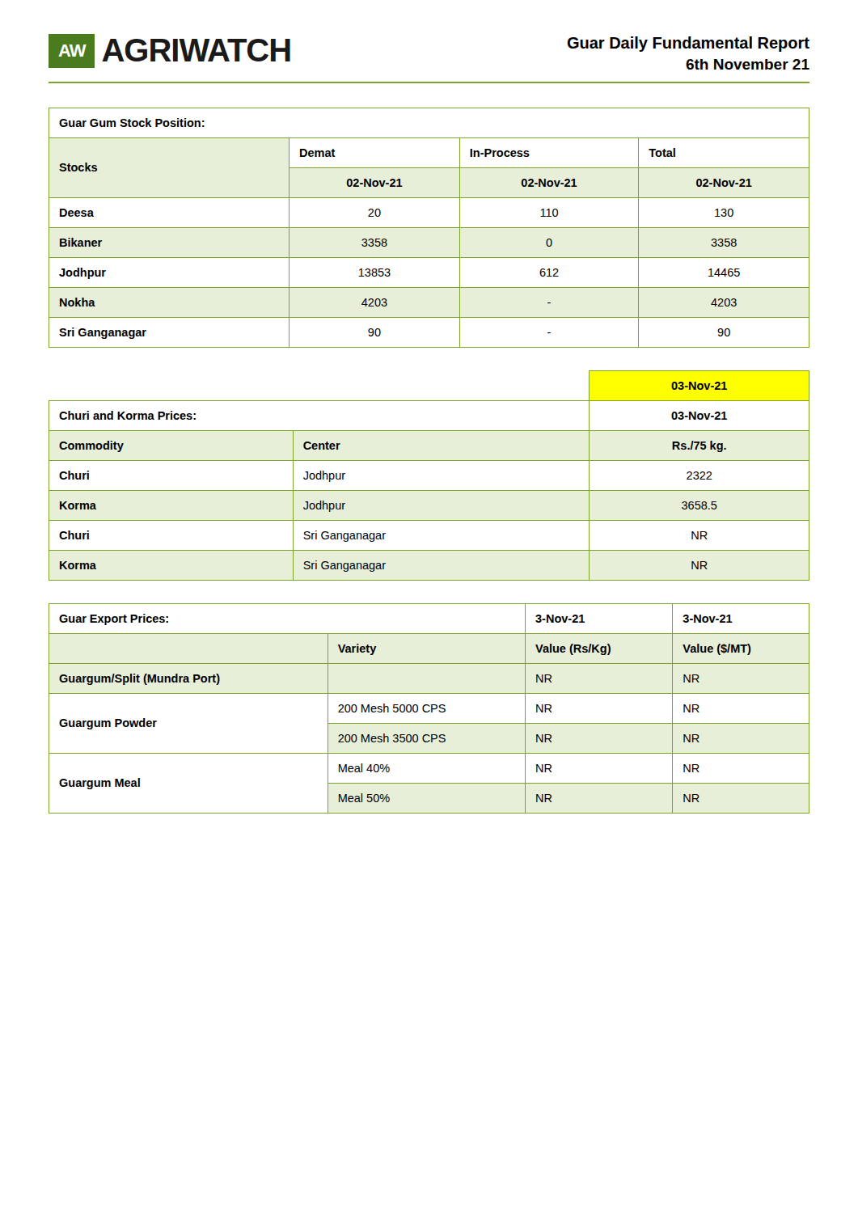AW
AGRIWATCH
Guar Daily Fundamental Report
6th November 21
| Guar Gum Stock Position: |
| Stocks | Demat | In-Process | Total |
| 02-Nov-21 | 02-Nov-21 | 02-Nov-21 |
| Deesa | 20 | 110 | 130 |
| Bikaner | 3358 | 0 | 3358 |
| Jodhpur | 13853 | 612 | 14465 |
| Nokha | 4203 | - | 4203 |
| Sri Ganganagar | 90 | - | 90 |
| | | 03-Nov-21 |
| Churi and Korma Prices: | 03-Nov-21 |
| Commodity | Center | Rs./75 kg. |
| Churi | Jodhpur | 2322 |
| Korma | Jodhpur | 3658.5 |
| Churi | Sri Ganganagar | NR |
| Korma | Sri Ganganagar | NR |
| Guar Export Prices: | 3-Nov-21 | 3-Nov-21 |
| | Variety | Value (Rs/Kg) | Value ($/MT) |
| Guargum/Split (Mundra Port) | | NR | NR |
| Guargum Powder | 200 Mesh 5000 CPS | NR | NR |
| 200 Mesh 3500 CPS | NR | NR |
| Guargum Meal | Meal 40% | NR | NR |
| Meal 50% | NR | NR |